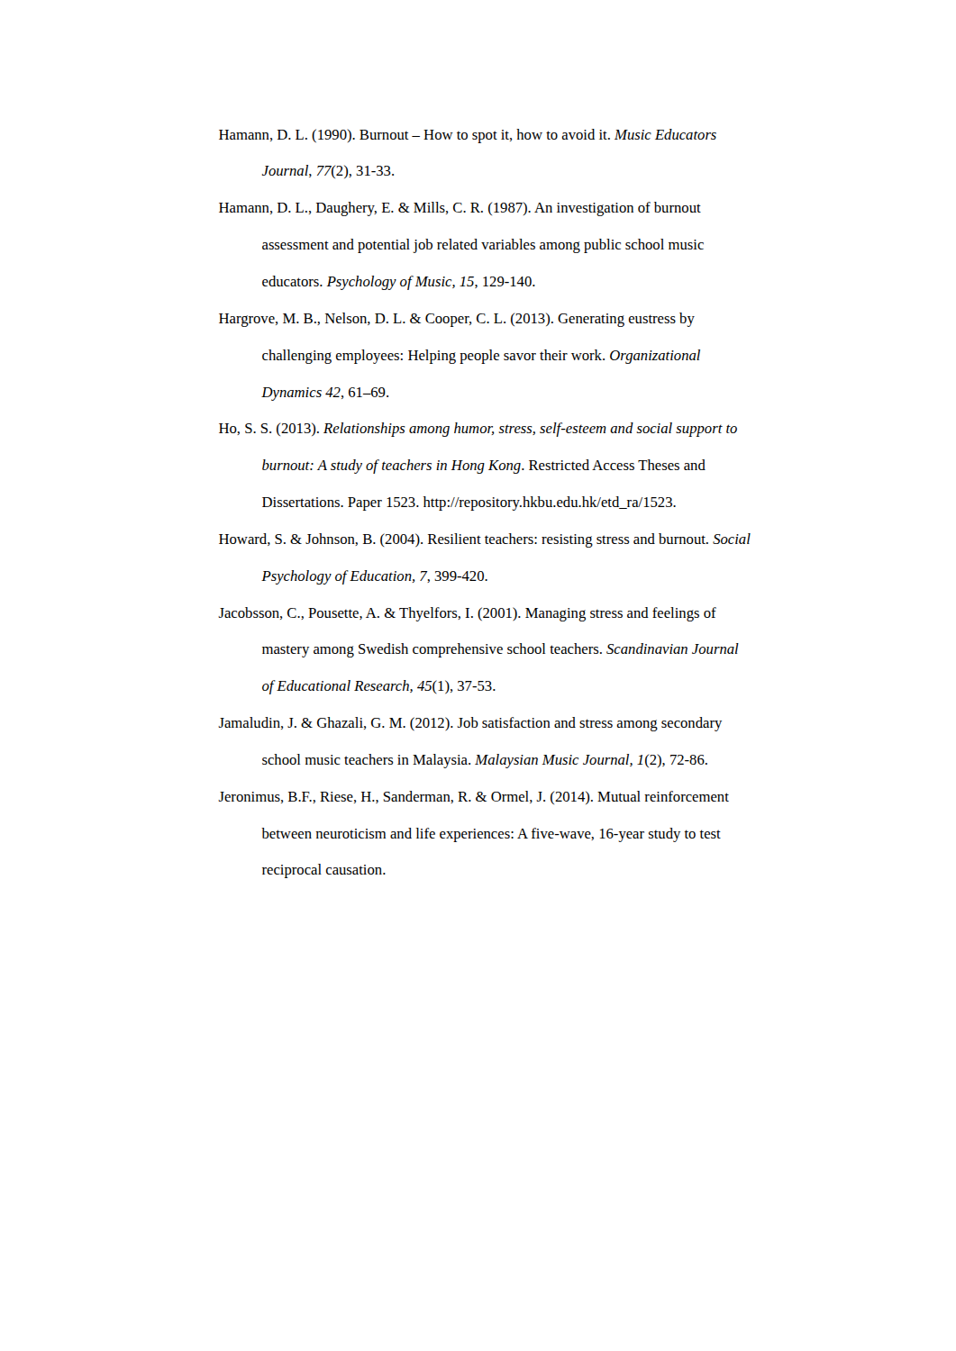Hamann, D. L. (1990). Burnout – How to spot it, how to avoid it. Music Educators Journal, 77(2), 31-33.
Hamann, D. L., Daughery, E. & Mills, C. R. (1987). An investigation of burnout assessment and potential job related variables among public school music educators. Psychology of Music, 15, 129-140.
Hargrove, M. B., Nelson, D. L. & Cooper, C. L. (2013). Generating eustress by challenging employees: Helping people savor their work. Organizational Dynamics 42, 61–69.
Ho, S. S. (2013). Relationships among humor, stress, self-esteem and social support to burnout: A study of teachers in Hong Kong. Restricted Access Theses and Dissertations. Paper 1523. http://repository.hkbu.edu.hk/etd_ra/1523.
Howard, S. & Johnson, B. (2004). Resilient teachers: resisting stress and burnout. Social Psychology of Education, 7, 399-420.
Jacobsson, C., Pousette, A. & Thyelfors, I. (2001). Managing stress and feelings of mastery among Swedish comprehensive school teachers. Scandinavian Journal of Educational Research, 45(1), 37-53.
Jamaludin, J. & Ghazali, G. M. (2012). Job satisfaction and stress among secondary school music teachers in Malaysia. Malaysian Music Journal, 1(2), 72-86.
Jeronimus, B.F., Riese, H., Sanderman, R. & Ormel, J. (2014). Mutual reinforcement between neuroticism and life experiences: A five-wave, 16-year study to test reciprocal causation.